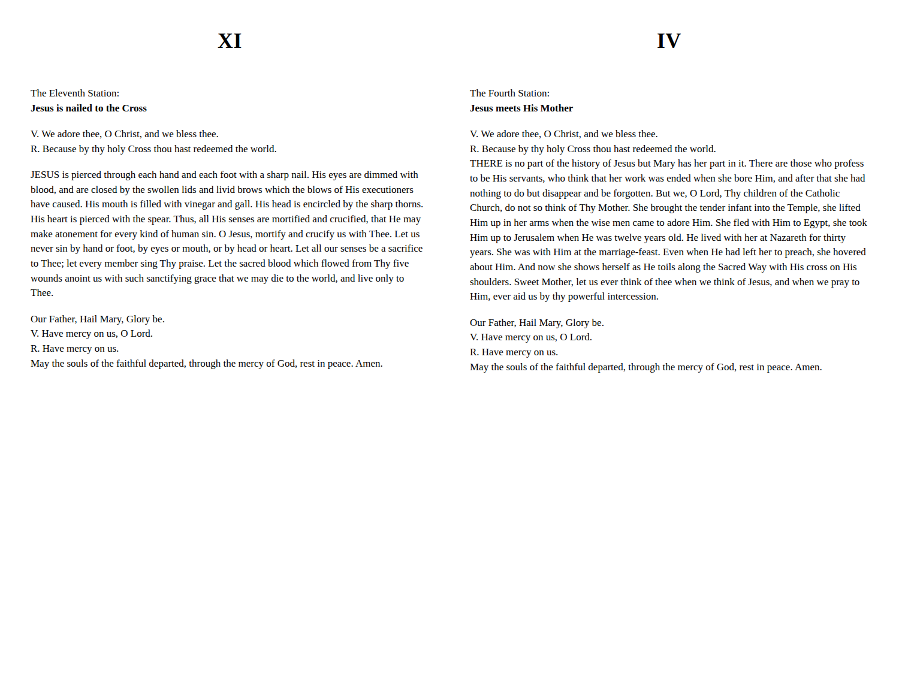XI
The Eleventh Station: Jesus is nailed to the Cross
V. We adore thee, O Christ, and we bless thee. R. Because by thy holy Cross thou hast redeemed the world.
JESUS is pierced through each hand and each foot with a sharp nail. His eyes are dimmed with blood, and are closed by the swollen lids and livid brows which the blows of His executioners have caused. His mouth is filled with vinegar and gall. His head is encircled by the sharp thorns. His heart is pierced with the spear. Thus, all His senses are mortified and crucified, that He may make atonement for every kind of human sin. O Jesus, mortify and crucify us with Thee. Let us never sin by hand or foot, by eyes or mouth, or by head or heart. Let all our senses be a sacrifice to Thee; let every member sing Thy praise. Let the sacred blood which flowed from Thy five wounds anoint us with such sanctifying grace that we may die to the world, and live only to Thee.
Our Father, Hail Mary, Glory be. V. Have mercy on us, O Lord. R. Have mercy on us. May the souls of the faithful departed, through the mercy of God, rest in peace. Amen.
IV
The Fourth Station: Jesus meets His Mother
V. We adore thee, O Christ, and we bless thee. R. Because by thy holy Cross thou hast redeemed the world.
THERE is no part of the history of Jesus but Mary has her part in it. There are those who profess to be His servants, who think that her work was ended when she bore Him, and after that she had nothing to do but disappear and be forgotten. But we, O Lord, Thy children of the Catholic Church, do not so think of Thy Mother. She brought the tender infant into the Temple, she lifted Him up in her arms when the wise men came to adore Him. She fled with Him to Egypt, she took Him up to Jerusalem when He was twelve years old. He lived with her at Nazareth for thirty years. She was with Him at the marriage-feast. Even when He had left her to preach, she hovered about Him. And now she shows herself as He toils along the Sacred Way with His cross on His shoulders. Sweet Mother, let us ever think of thee when we think of Jesus, and when we pray to Him, ever aid us by thy powerful intercession.
Our Father, Hail Mary, Glory be. V. Have mercy on us, O Lord. R. Have mercy on us. May the souls of the faithful departed, through the mercy of God, rest in peace. Amen.